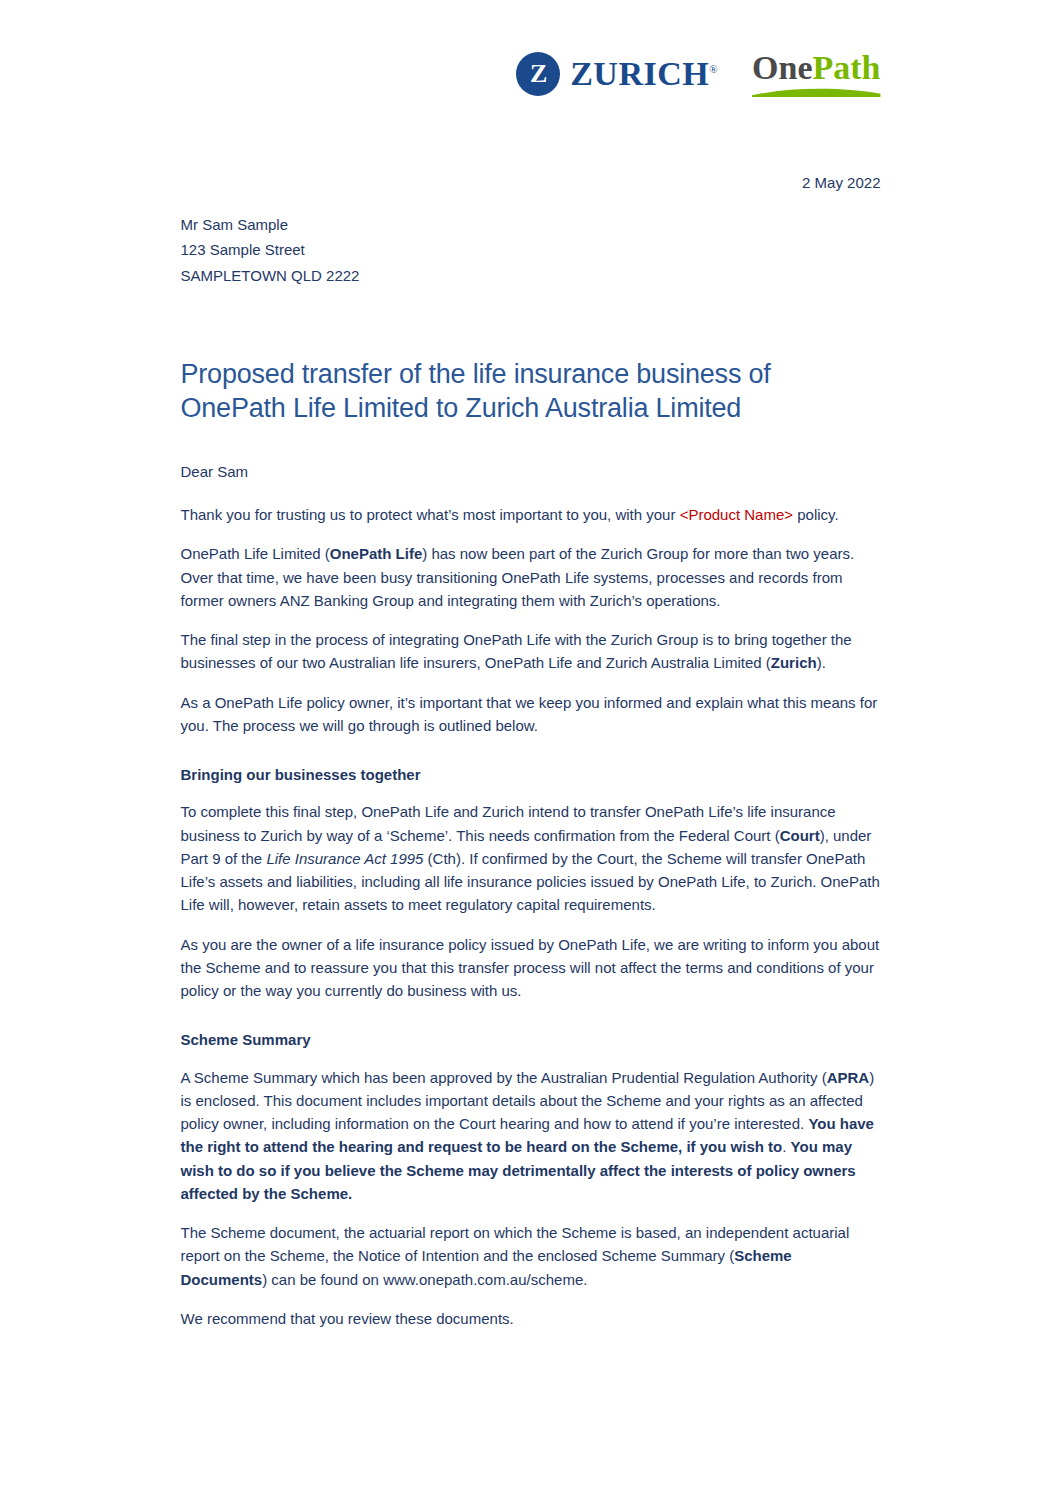Z
ZURICH®
One Path
2 May 2022
Mr Sam Sample
123 Sample Street
SAMPLETOWN QLD 2222
Proposed transfer of the life insurance business of OnePath Life Limited to Zurich Australia Limited
Dear Sam
Thank you for trusting us to protect what’s most important to you, with your <Product Name> policy.
OnePath Life Limited (OnePath Life) has now been part of the Zurich Group for more than two years. Over that time, we have been busy transitioning OnePath Life systems, processes and records from former owners ANZ Banking Group and integrating them with Zurich’s operations.
The final step in the process of integrating OnePath Life with the Zurich Group is to bring together the businesses of our two Australian life insurers, OnePath Life and Zurich Australia Limited (Zurich).
As a OnePath Life policy owner, it’s important that we keep you informed and explain what this means for you. The process we will go through is outlined below.
Bringing our businesses together
To complete this final step, OnePath Life and Zurich intend to transfer OnePath Life’s life insurance business to Zurich by way of a ‘Scheme’. This needs confirmation from the Federal Court (Court), under Part 9 of the Life Insurance Act 1995 (Cth). If confirmed by the Court, the Scheme will transfer OnePath Life’s assets and liabilities, including all life insurance policies issued by OnePath Life, to Zurich. OnePath Life will, however, retain assets to meet regulatory capital requirements.
As you are the owner of a life insurance policy issued by OnePath Life, we are writing to inform you about the Scheme and to reassure you that this transfer process will not affect the terms and conditions of your policy or the way you currently do business with us.
Scheme Summary
A Scheme Summary which has been approved by the Australian Prudential Regulation Authority (APRA) is enclosed. This document includes important details about the Scheme and your rights as an affected policy owner, including information on the Court hearing and how to attend if you’re interested. You have the right to attend the hearing and request to be heard on the Scheme, if you wish to. You may wish to do so if you believe the Scheme may detrimentally affect the interests of policy owners affected by the Scheme.
The Scheme document, the actuarial report on which the Scheme is based, an independent actuarial report on the Scheme, the Notice of Intention and the enclosed Scheme Summary (Scheme Documents) can be found on www.onepath.com.au/scheme.
We recommend that you review these documents.